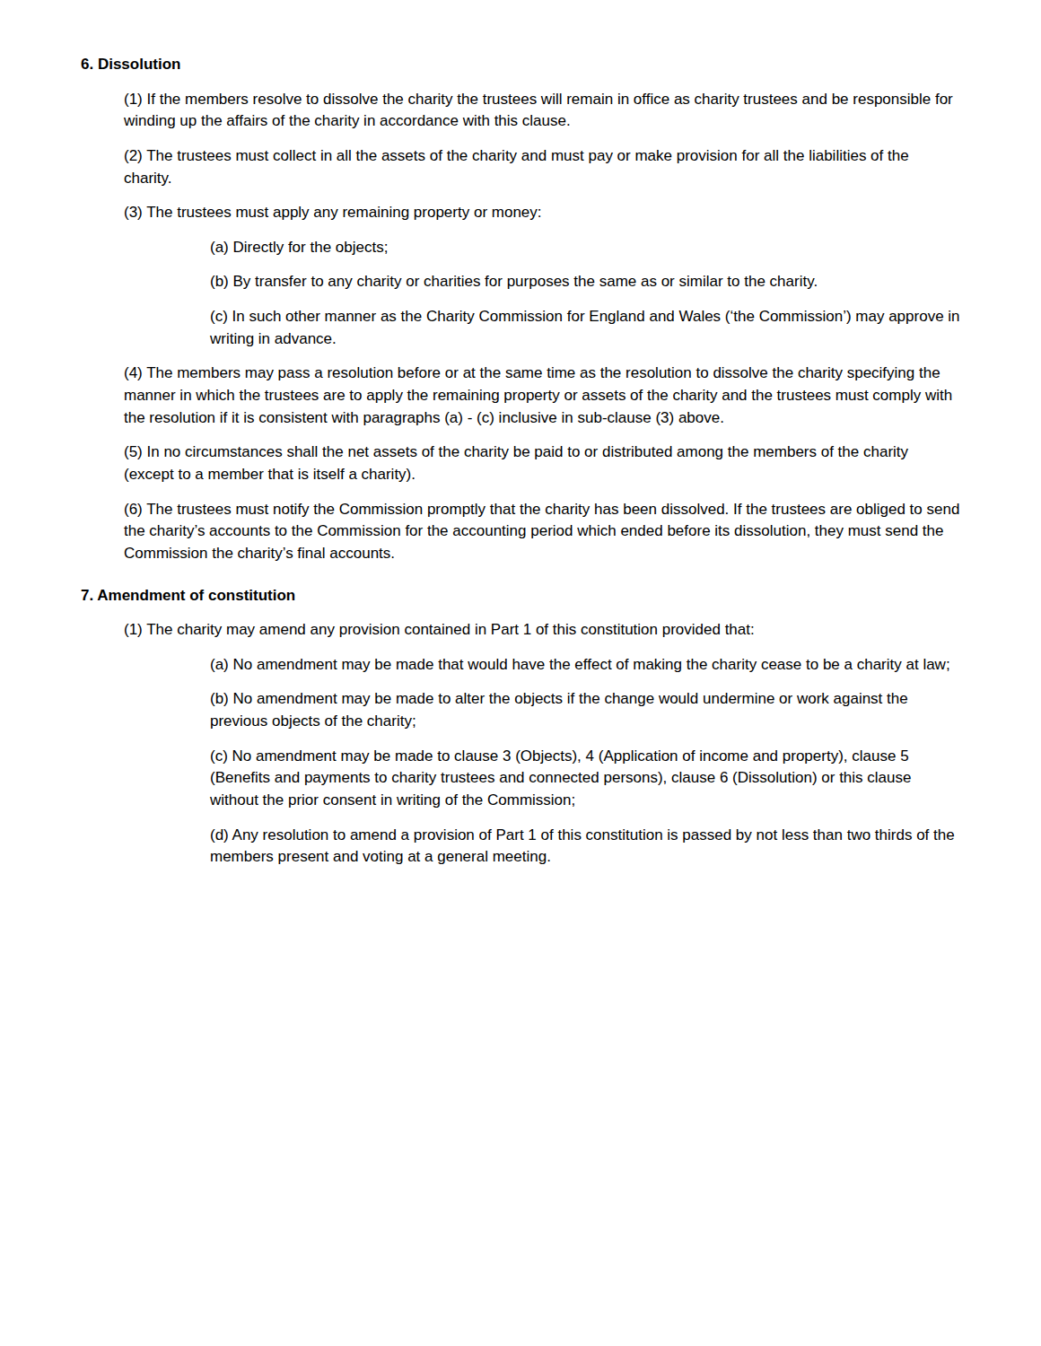6. Dissolution
(1) If the members resolve to dissolve the charity the trustees will remain in office as charity trustees and be responsible for winding up the affairs of the charity in accordance with this clause.
(2) The trustees must collect in all the assets of the charity and must pay or make provision for all the liabilities of the charity.
(3) The trustees must apply any remaining property or money:
(a) Directly for the objects;
(b) By transfer to any charity or charities for purposes the same as or similar to the charity.
(c) In such other manner as the Charity Commission for England and Wales (‘the Commission’) may approve in writing in advance.
(4) The members may pass a resolution before or at the same time as the resolution to dissolve the charity specifying the manner in which the trustees are to apply the remaining property or assets of the charity and the trustees must comply with the resolution if it is consistent with paragraphs (a) - (c) inclusive in sub-clause (3) above.
(5) In no circumstances shall the net assets of the charity be paid to or distributed among the members of the charity (except to a member that is itself a charity).
(6) The trustees must notify the Commission promptly that the charity has been dissolved. If the trustees are obliged to send the charity’s accounts to the Commission for the accounting period which ended before its dissolution, they must send the Commission the charity’s final accounts.
7. Amendment of constitution
(1) The charity may amend any provision contained in Part 1 of this constitution provided that:
(a) No amendment may be made that would have the effect of making the charity cease to be a charity at law;
(b) No amendment may be made to alter the objects if the change would undermine or work against the previous objects of the charity;
(c) No amendment may be made to clause 3 (Objects), 4 (Application of income and property), clause 5 (Benefits and payments to charity trustees and connected persons), clause 6 (Dissolution) or this clause without the prior consent in writing of the Commission;
(d) Any resolution to amend a provision of Part 1 of this constitution is passed by not less than two thirds of the members present and voting at a general meeting.